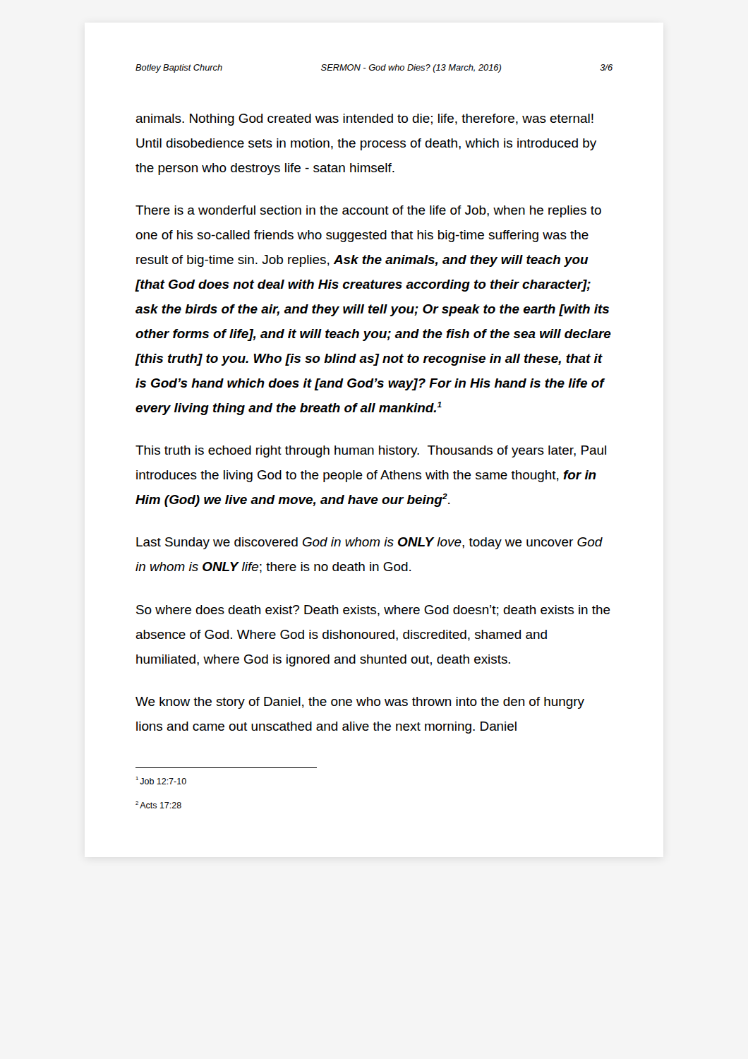Botley Baptist Church SERMON - God who Dies? (13 March, 2016) 3/6
animals. Nothing God created was intended to die; life, therefore, was eternal! Until disobedience sets in motion, the process of death, which is introduced by the person who destroys life - satan himself.
There is a wonderful section in the account of the life of Job, when he replies to one of his so-called friends who suggested that his big-time suffering was the result of big-time sin. Job replies, Ask the animals, and they will teach you [that God does not deal with His creatures according to their character]; ask the birds of the air, and they will tell you; Or speak to the earth [with its other forms of life], and it will teach you; and the fish of the sea will declare [this truth] to you. Who [is so blind as] not to recognise in all these, that it is God’s hand which does it [and God’s way]? For in His hand is the life of every living thing and the breath of all mankind.1
This truth is echoed right through human history. Thousands of years later, Paul introduces the living God to the people of Athens with the same thought, for in Him (God) we live and move, and have our being2.
Last Sunday we discovered God in whom is ONLY love, today we uncover God in whom is ONLY life; there is no death in God.
So where does death exist? Death exists, where God doesn’t; death exists in the absence of God. Where God is dishonoured, discredited, shamed and humiliated, where God is ignored and shunted out, death exists.
We know the story of Daniel, the one who was thrown into the den of hungry lions and came out unscathed and alive the next morning. Daniel
1Job 12:7-10
2Acts 17:28